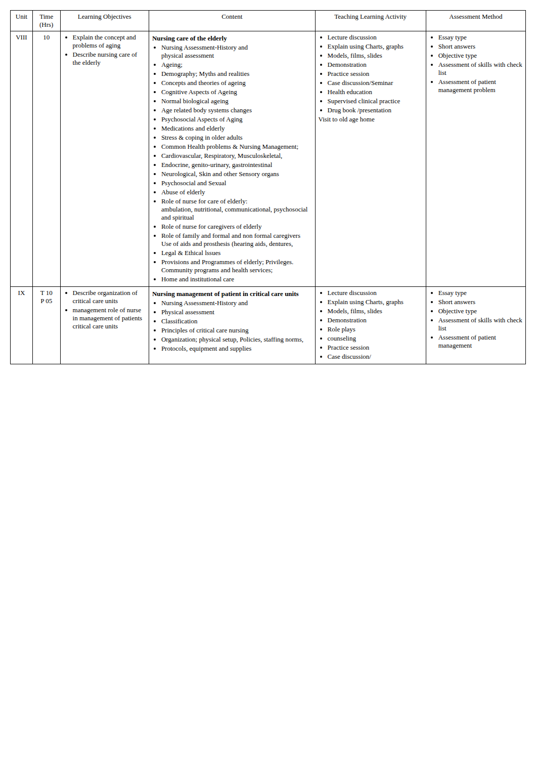| Unit | Time (Hrs) | Learning Objectives | Content | Teaching Learning Activity | Assessment Method |
| --- | --- | --- | --- | --- | --- |
| VIII | 10 | Explain the concept and problems of aging Describe nursing care of the elderly | Nursing care of the elderly Nursing Assessment-History and physical assessment Ageing; Demography; Myths and realities Concepts and theories of ageing Cognitive Aspects of Ageing Normal biological ageing Age related body systems changes Psychosocial Aspects of Aging Medications and elderly Stress & coping in older adults Common Health problems & Nursing Management; Cardiovascular, Respiratory, Musculoskeletal, Endocrine, genito-urinary, gastrointestinal Neurological, Skin and other Sensory organs Psychosocial and Sexual Abuse of elderly Role of nurse for care of elderly: ambulation, nutritional, communicational, psychosocial and spiritual Role of nurse for caregivers of elderly Role of family and formal and non formal caregivers Use of aids and prosthesis (hearing aids, dentures, Legal & Ethical lssues Provisions and Programmes of elderly; Privileges. Community programs and health services; Home and institutional care | Lecture discussion Explain using Charts, graphs Models, films, slides Demonstration Practice session Case discussion/Seminar Health education Supervised clinical practice Drug book /presentation Visit to old age home | Essay type Short answers Objective type Assessment of skills with check list Assessment of patient management problem |
| IX | T 10 P 05 | Describe organization of critical care units management role of nurse in management of patients critical care units | Nursing management of patient in critical care units Nursing Assessment-History and Physical assessment Classification Principles of critical care nursing Organization; physical setup, Policies, staffing norms, Protocols, equipment and supplies | Lecture discussion Explain using Charts, graphs Models, films, slides Demonstration Role plays counseling Practice session Case discussion/ | Essay type Short answers Objective type Assessment of skills with check list Assessment of patient management |